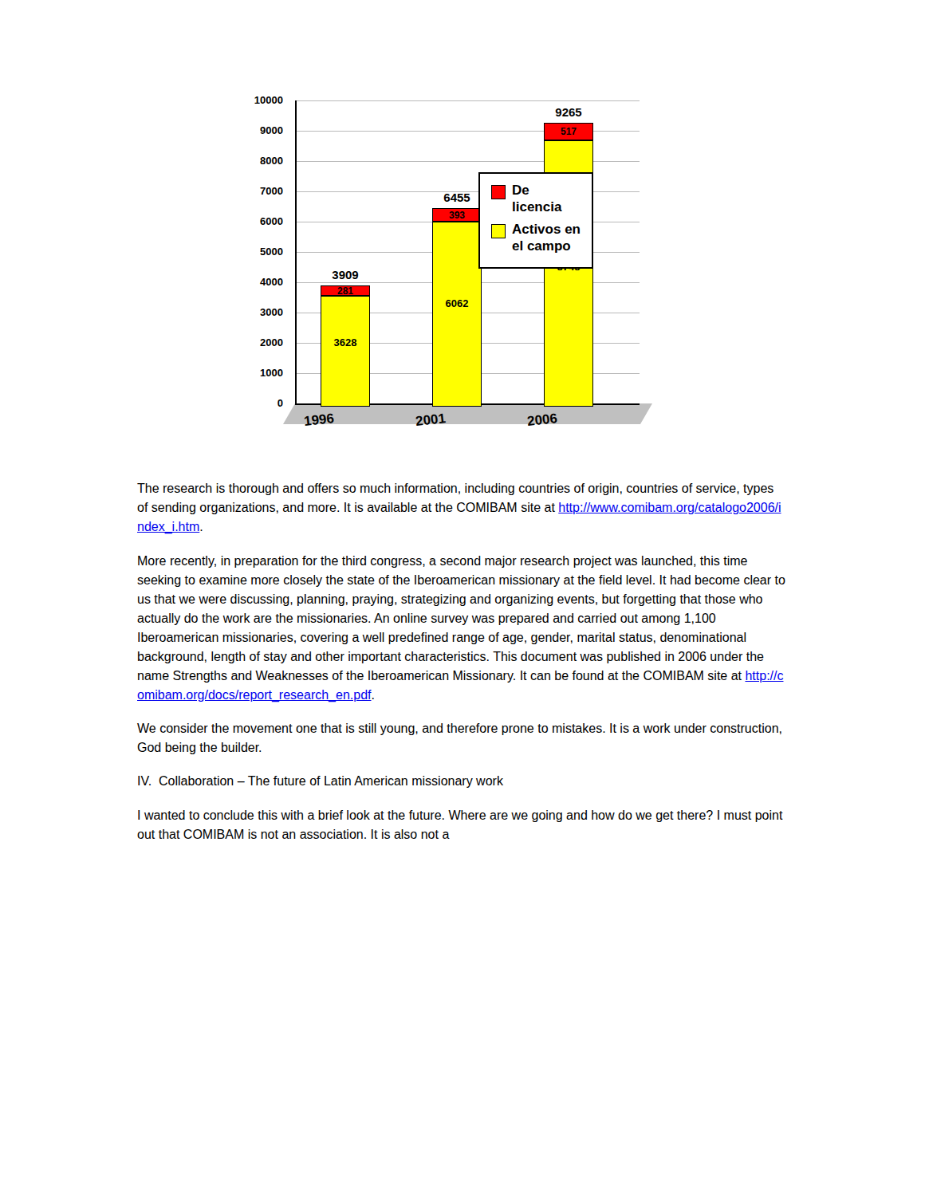10000
9000
8000
7000
6000
5000
4000
3000
2000
1000
0
3909
281
3628
6455
393
6062
9265
517
8748
1996
2001
2006
De
licencia
Activos en
el campo
The research is thorough and offers so much information, including countries of origin, countries of service, types of sending organizations, and more. It is available at the COMIBAM site at http://www.comibam.org/catalogo2006/index_i.htm.
More recently, in preparation for the third congress, a second major research project was launched, this time seeking to examine more closely the state of the Iberoamerican missionary at the field level. It had become clear to us that we were discussing, planning, praying, strategizing and organizing events, but forgetting that those who actually do the work are the missionaries. An online survey was prepared and carried out among 1,100 Iberoamerican missionaries, covering a well predefined range of age, gender, marital status, denominational background, length of stay and other important characteristics. This document was published in 2006 under the name Strengths and Weaknesses of the Iberoamerican Missionary. It can be found at the COMIBAM site at http://comibam.org/docs/report_research_en.pdf.
We consider the movement one that is still young, and therefore prone to mistakes. It is a work under construction, God being the builder.
IV. Collaboration – The future of Latin American missionary work
I wanted to conclude this with a brief look at the future. Where are we going and how do we get there? I must point out that COMIBAM is not an association. It is also not a